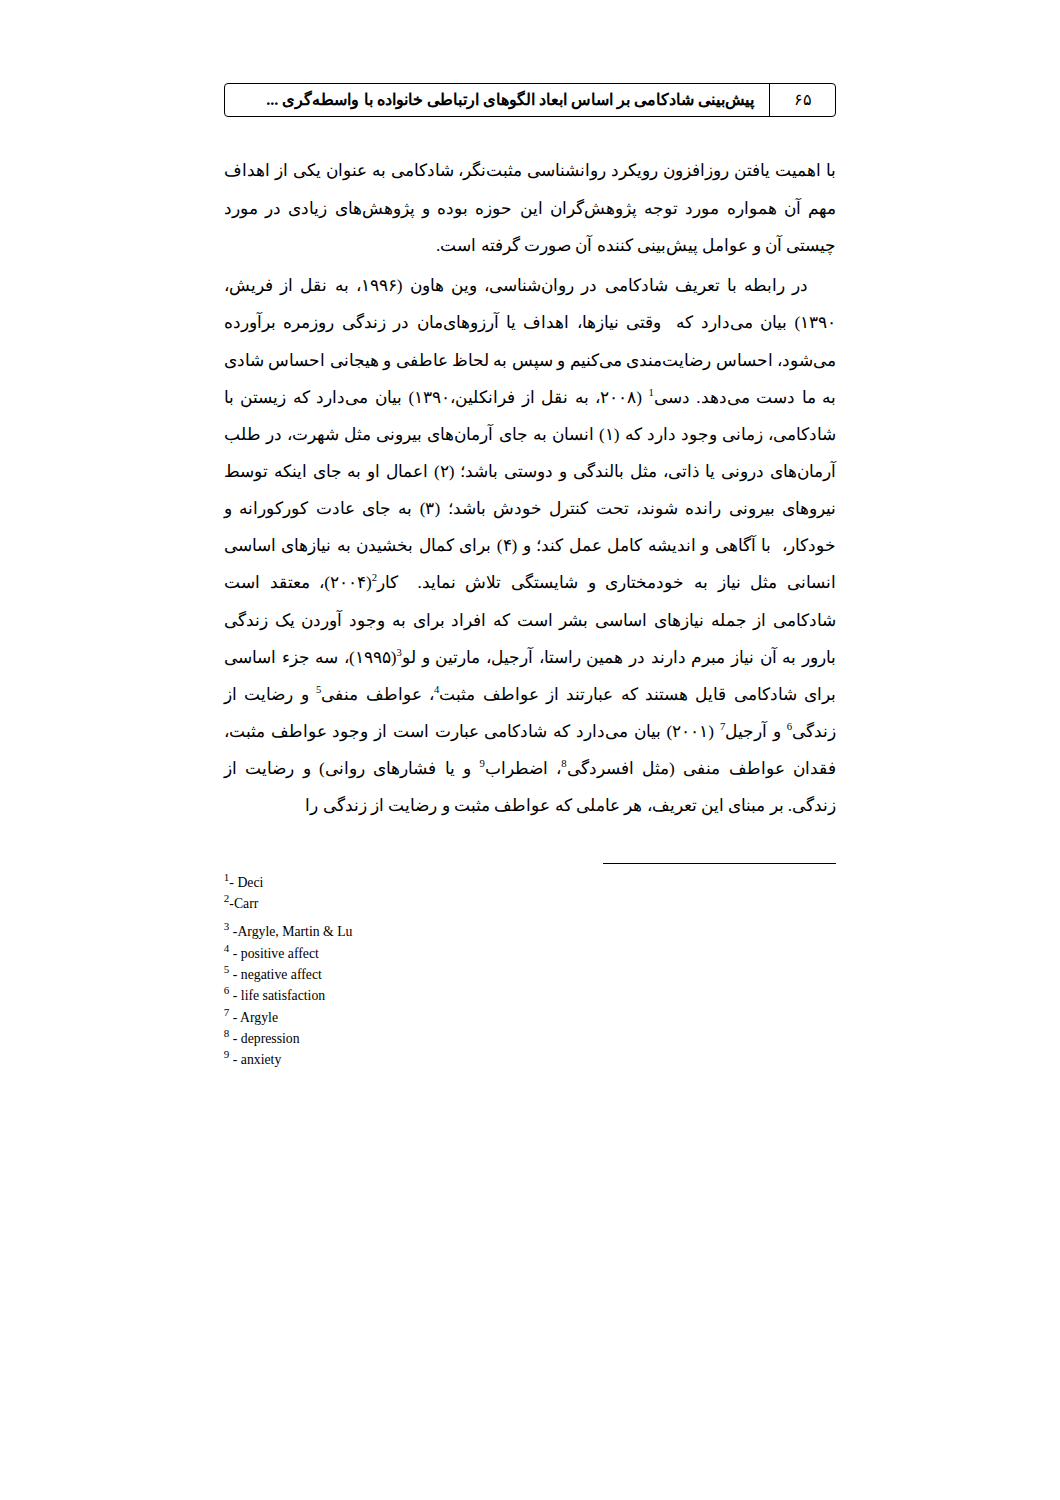۶۵
پیش‌بینی شادکامی بر اساس ابعاد الگوهای ارتباطی خانواده با واسطه‌گری ...
با اهمیت یافتن روزافزون رویکرد روانشناسی مثبت‌نگر، شادکامی به عنوان یکی از اهداف مهم آن همواره مورد توجه پژوهش‌گران این حوزه بوده و پژوهش‌های زیادی در مورد چیستی آن و عوامل پیش‌بینی کننده آن صورت گرفته است.
در رابطه با تعریف شادکامی در روان‌شناسی، وین هاون (۱۹۹۶، به نقل از فریش، ۱۳۹۰) بیان می‌دارد که وقتی نیازها، اهداف یا آرزوهای‌مان در زندگی روزمره برآورده می‌شود، احساس رضایت‌مندی می‌کنیم و سپس به لحاظ عاطفی و هیجانی احساس شادی به ما دست می‌دهد. دسی1 (۲۰۰۸، به نقل از فرانکلین،۱۳۹۰) بیان می‌دارد که زیستن با شادکامی، زمانی وجود دارد که (۱) انسان به جای آرمان‌های بیرونی مثل شهرت، در طلب آرمان‌های درونی یا ذاتی، مثل بالندگی و دوستی باشد؛ (۲) اعمال او به جای اینکه توسط نیروهای بیرونی رانده شوند، تحت کنترل خودش باشد؛ (۳) به جای عادت کورکورانه و خودکار، با آگاهی و اندیشه کامل عمل کند؛ و (۴) برای کمال بخشیدن به نیازهای اساسی انسانی مثل نیاز به خودمختاری و شایستگی تلاش نماید. کار2(۲۰۰۴)، معتقد است شادکامی از جمله نیازهای اساسی بشر است که افراد برای به وجود آوردن یک زندگی بارور به آن نیاز مبرم دارند در همین راستا، آرجیل، مارتین و لو3(۱۹۹۵)، سه جزء اساسی برای شادکامی قایل هستند که عبارتند از عواطف مثبت4، عواطف منفی5 و رضایت از زندگی6 و آرجیل7 (۲۰۰۱) بیان می‌دارد که شادکامی عبارت است از وجود عواطف مثبت، فقدان عواطف منفی (مثل افسردگی8، اضطراب9 و یا فشارهای روانی) و رضایت از زندگی. بر مبنای این تعریف، هر عاملی که عواطف مثبت و رضایت از زندگی را
1- Deci
2-Carr
3 -Argyle, Martin & Lu
4 - positive affect
5 - negative affect
6 - life satisfaction
7 - Argyle
8 - depression
9 - anxiety